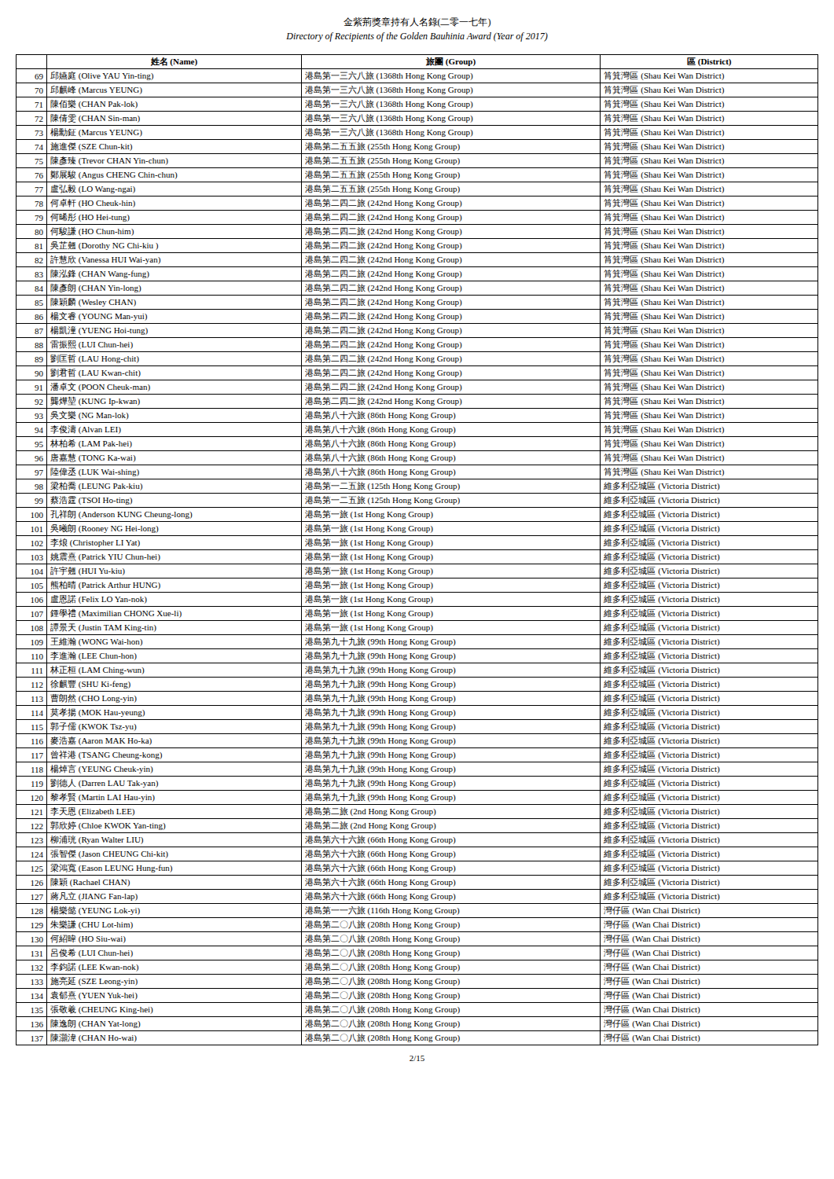金紫荊獎章持有人名錄(二零一七年)
Directory of Recipients of the Golden Bauhinia Award (Year of 2017)
| | 姓名 (Name) | 旅團 (Group) | 區 (District) |
| --- | --- | --- | --- |
| 69 | 邱嬿庭 (Olive YAU Yin-ting) | 港島第一三六八旅 (1368th Hong Kong Group) | 筲箕灣區 (Shau Kei Wan District) |
| 70 | 邱麒峰 (Marcus YEUNG) | 港島第一三六八旅 (1368th Hong Kong Group) | 筲箕灣區 (Shau Kei Wan District) |
| 71 | 陳佰樂 (CHAN Pak-lok) | 港島第一三六八旅 (1368th Hong Kong Group) | 筲箕灣區 (Shau Kei Wan District) |
| 72 | 陳倩雯 (CHAN Sin-man) | 港島第一三六八旅 (1368th Hong Kong Group) | 筲箕灣區 (Shau Kei Wan District) |
| 73 | 楊勳鉦 (Marcus YEUNG) | 港島第一三六八旅 (1368th Hong Kong Group) | 筲箕灣區 (Shau Kei Wan District) |
| 74 | 施進傑 (SZE Chun-kit) | 港島第二五五旅 (255th Hong Kong Group) | 筲箕灣區 (Shau Kei Wan District) |
| 75 | 陳彥臻 (Trevor CHAN Yin-chun) | 港島第二五五旅 (255th Hong Kong Group) | 筲箕灣區 (Shau Kei Wan District) |
| 76 | 鄭展駿 (Angus CHENG Chin-chun) | 港島第二五五旅 (255th Hong Kong Group) | 筲箕灣區 (Shau Kei Wan District) |
| 77 | 盧弘毅 (LO Wang-ngai) | 港島第二五五旅 (255th Hong Kong Group) | 筲箕灣區 (Shau Kei Wan District) |
| 78 | 何卓軒 (HO Cheuk-hin) | 港島第二四二旅 (242nd Hong Kong Group) | 筲箕灣區 (Shau Kei Wan District) |
| 79 | 何晞彤 (HO Hei-tung) | 港島第二四二旅 (242nd Hong Kong Group) | 筲箕灣區 (Shau Kei Wan District) |
| 80 | 何駿謙 (HO Chun-him) | 港島第二四二旅 (242nd Hong Kong Group) | 筲箕灣區 (Shau Kei Wan District) |
| 81 | 吳芷翹 (Dorothy NG Chi-kiu ) | 港島第二四二旅 (242nd Hong Kong Group) | 筲箕灣區 (Shau Kei Wan District) |
| 82 | 許慧欣 (Vanessa HUI Wai-yan) | 港島第二四二旅 (242nd Hong Kong Group) | 筲箕灣區 (Shau Kei Wan District) |
| 83 | 陳泓鋒 (CHAN Wang-fung) | 港島第二四二旅 (242nd Hong Kong Group) | 筲箕灣區 (Shau Kei Wan District) |
| 84 | 陳彥朗 (CHAN Yin-long) | 港島第二四二旅 (242nd Hong Kong Group) | 筲箕灣區 (Shau Kei Wan District) |
| 85 | 陳穎麟 (Wesley CHAN) | 港島第二四二旅 (242nd Hong Kong Group) | 筲箕灣區 (Shau Kei Wan District) |
| 86 | 楊文睿 (YOUNG Man-yui) | 港島第二四二旅 (242nd Hong Kong Group) | 筲箕灣區 (Shau Kei Wan District) |
| 87 | 楊凱潼 (YUENG Hoi-tung) | 港島第二四二旅 (242nd Hong Kong Group) | 筲箕灣區 (Shau Kei Wan District) |
| 88 | 雷振熙 (LUI Chun-hei) | 港島第二四二旅 (242nd Hong Kong Group) | 筲箕灣區 (Shau Kei Wan District) |
| 89 | 劉匡哲 (LAU Hong-chit) | 港島第二四二旅 (242nd Hong Kong Group) | 筲箕灣區 (Shau Kei Wan District) |
| 90 | 劉君哲 (LAU Kwan-chit) | 港島第二四二旅 (242nd Hong Kong Group) | 筲箕灣區 (Shau Kei Wan District) |
| 91 | 潘卓文 (POON Cheuk-man) | 港島第二四二旅 (242nd Hong Kong Group) | 筲箕灣區 (Shau Kei Wan District) |
| 92 | 龔燁堃 (KUNG Ip-kwan) | 港島第二四二旅 (242nd Hong Kong Group) | 筲箕灣區 (Shau Kei Wan District) |
| 93 | 吳文樂 (NG Man-lok) | 港島第八十六旅 (86th Hong Kong Group) | 筲箕灣區 (Shau Kei Wan District) |
| 94 | 李俊濤 (Alvan LEI) | 港島第八十六旅 (86th Hong Kong Group) | 筲箕灣區 (Shau Kei Wan District) |
| 95 | 林柏希 (LAM Pak-hei) | 港島第八十六旅 (86th Hong Kong Group) | 筲箕灣區 (Shau Kei Wan District) |
| 96 | 唐嘉慧 (TONG Ka-wai) | 港島第八十六旅 (86th Hong Kong Group) | 筲箕灣區 (Shau Kei Wan District) |
| 97 | 陸偉丞 (LUK Wai-shing) | 港島第八十六旅 (86th Hong Kong Group) | 筲箕灣區 (Shau Kei Wan District) |
| 98 | 梁柏喬 (LEUNG Pak-kiu) | 港島第一二五旅 (125th Hong Kong Group) | 維多利亞城區 (Victoria District) |
| 99 | 蔡浩霆 (TSOI Ho-ting) | 港島第一二五旅 (125th Hong Kong Group) | 維多利亞城區 (Victoria District) |
| 100 | 孔祥朗 (Anderson KUNG Cheung-long) | 港島第一旅 (1st Hong Kong Group) | 維多利亞城區 (Victoria District) |
| 101 | 吳曦朗 (Rooney NG Hei-long) | 港島第一旅 (1st Hong Kong Group) | 維多利亞城區 (Victoria District) |
| 102 | 李烺 (Christopher LI Yat) | 港島第一旅 (1st Hong Kong Group) | 維多利亞城區 (Victoria District) |
| 103 | 姚震熹 (Patrick YIU Chun-hei) | 港島第一旅 (1st Hong Kong Group) | 維多利亞城區 (Victoria District) |
| 104 | 許宇翹 (HUI Yu-kiu) | 港島第一旅 (1st Hong Kong Group) | 維多利亞城區 (Victoria District) |
| 105 | 熊柏晴 (Patrick Arthur HUNG) | 港島第一旅 (1st Hong Kong Group) | 維多利亞城區 (Victoria District) |
| 106 | 盧恩諾 (Felix LO Yan-nok) | 港島第一旅 (1st Hong Kong Group) | 維多利亞城區 (Victoria District) |
| 107 | 鍾學禮 (Maximilian CHONG Xue-li) | 港島第一旅 (1st Hong Kong Group) | 維多利亞城區 (Victoria District) |
| 108 | 譚景天 (Justin TAM King-tin) | 港島第一旅 (1st Hong Kong Group) | 維多利亞城區 (Victoria District) |
| 109 | 王維瀚 (WONG Wai-hon) | 港島第九十九旅 (99th Hong Kong Group) | 維多利亞城區 (Victoria District) |
| 110 | 李進瀚 (LEE Chun-hon) | 港島第九十九旅 (99th Hong Kong Group) | 維多利亞城區 (Victoria District) |
| 111 | 林正桓 (LAM Ching-wun) | 港島第九十九旅 (99th Hong Kong Group) | 維多利亞城區 (Victoria District) |
| 112 | 徐麒豐 (SHU Ki-feng) | 港島第九十九旅 (99th Hong Kong Group) | 維多利亞城區 (Victoria District) |
| 113 | 曹朗然 (CHO Long-yin) | 港島第九十九旅 (99th Hong Kong Group) | 維多利亞城區 (Victoria District) |
| 114 | 莫孝揚 (MOK Hau-yeung) | 港島第九十九旅 (99th Hong Kong Group) | 維多利亞城區 (Victoria District) |
| 115 | 郭子儒 (KWOK Tsz-yu) | 港島第九十九旅 (99th Hong Kong Group) | 維多利亞城區 (Victoria District) |
| 116 | 麥浩嘉 (Aaron MAK Ho-ka) | 港島第九十九旅 (99th Hong Kong Group) | 維多利亞城區 (Victoria District) |
| 117 | 曾祥港 (TSANG Cheung-kong) | 港島第九十九旅 (99th Hong Kong Group) | 維多利亞城區 (Victoria District) |
| 118 | 楊焯言 (YEUNG Cheuk-yin) | 港島第九十九旅 (99th Hong Kong Group) | 維多利亞城區 (Victoria District) |
| 119 | 劉德人 (Darren LAU Tak-yan) | 港島第九十九旅 (99th Hong Kong Group) | 維多利亞城區 (Victoria District) |
| 120 | 黎孝賢 (Martin LAI Hau-yin) | 港島第九十九旅 (99th Hong Kong Group) | 維多利亞城區 (Victoria District) |
| 121 | 李天恩 (Elizabeth LEE) | 港島第二旅 (2nd Hong Kong Group) | 維多利亞城區 (Victoria District) |
| 122 | 郭欣婷 (Chloe KWOK Yan-ting) | 港島第二旅 (2nd Hong Kong Group) | 維多利亞城區 (Victoria District) |
| 123 | 柳浦珖 (Ryan Walter LIU) | 港島第六十六旅 (66th Hong Kong Group) | 維多利亞城區 (Victoria District) |
| 124 | 張智傑 (Jason CHEUNG Chi-kit) | 港島第六十六旅 (66th Hong Kong Group) | 維多利亞城區 (Victoria District) |
| 125 | 梁鴻寬 (Eason LEUNG Hung-fun) | 港島第六十六旅 (66th Hong Kong Group) | 維多利亞城區 (Victoria District) |
| 126 | 陳穎 (Rachael CHAN) | 港島第六十六旅 (66th Hong Kong Group) | 維多利亞城區 (Victoria District) |
| 127 | 蔣凡立 (JIANG Fan-lap) | 港島第六十六旅 (66th Hong Kong Group) | 維多利亞城區 (Victoria District) |
| 128 | 楊樂懿 (YEUNG Lok-yi) | 港島第一一六旅 (116th Hong Kong Group) | 灣仔區 (Wan Chai District) |
| 129 | 朱樂謙 (CHU Lot-him) | 港島第二〇八旅 (208th Hong Kong Group) | 灣仔區 (Wan Chai District) |
| 130 | 何紹暐 (HO Siu-wai) | 港島第二〇八旅 (208th Hong Kong Group) | 灣仔區 (Wan Chai District) |
| 131 | 呂俊希 (LUI Chun-hei) | 港島第二〇八旅 (208th Hong Kong Group) | 灣仔區 (Wan Chai District) |
| 132 | 李鈞諾 (LEE Kwan-nok) | 港島第二〇八旅 (208th Hong Kong Group) | 灣仔區 (Wan Chai District) |
| 133 | 施亮延 (SZE Leong-yin) | 港島第二〇八旅 (208th Hong Kong Group) | 灣仔區 (Wan Chai District) |
| 134 | 袁郁熹 (YUEN Yuk-hei) | 港島第二〇八旅 (208th Hong Kong Group) | 灣仔區 (Wan Chai District) |
| 135 | 張敬羲 (CHEUNG King-hei) | 港島第二〇八旅 (208th Hong Kong Group) | 灣仔區 (Wan Chai District) |
| 136 | 陳逸朗 (CHAN Yat-long) | 港島第二〇八旅 (208th Hong Kong Group) | 灣仔區 (Wan Chai District) |
| 137 | 陳灝湋 (CHAN Ho-wai) | 港島第二〇八旅 (208th Hong Kong Group) | 灣仔區 (Wan Chai District) |
2/15